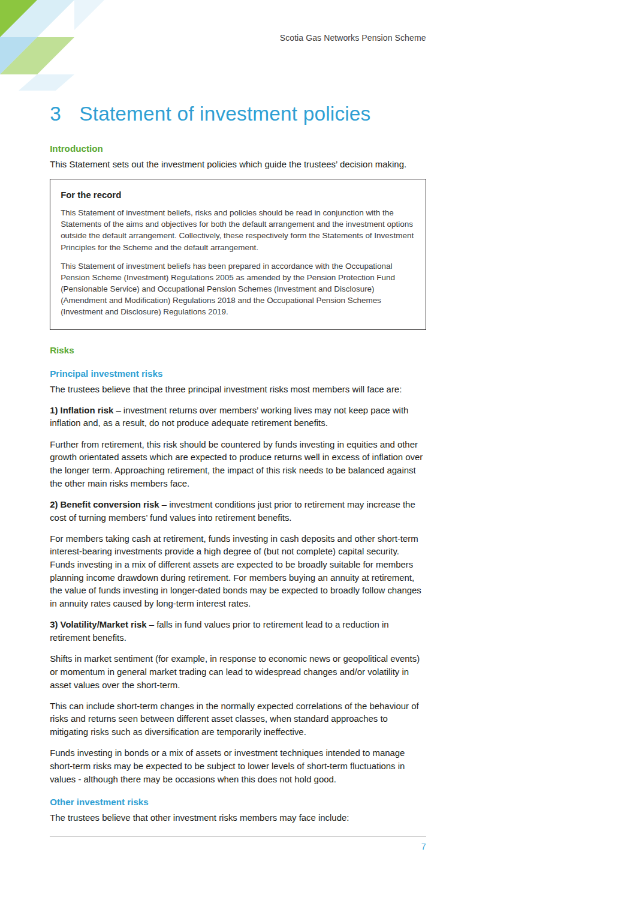Scotia Gas Networks Pension Scheme
3 Statement of investment policies
Introduction
This Statement sets out the investment policies which guide the trustees’ decision making.
For the record
This Statement of investment beliefs, risks and policies should be read in conjunction with the Statements of the aims and objectives for both the default arrangement and the investment options outside the default arrangement. Collectively, these respectively form the Statements of Investment Principles for the Scheme and the default arrangement.
This Statement of investment beliefs has been prepared in accordance with the Occupational Pension Scheme (Investment) Regulations 2005 as amended by the Pension Protection Fund (Pensionable Service) and Occupational Pension Schemes (Investment and Disclosure) (Amendment and Modification) Regulations 2018 and the Occupational Pension Schemes (Investment and Disclosure) Regulations 2019.
Risks
Principal investment risks
The trustees believe that the three principal investment risks most members will face are:
1) Inflation risk – investment returns over members’ working lives may not keep pace with inflation and, as a result, do not produce adequate retirement benefits.
Further from retirement, this risk should be countered by funds investing in equities and other growth orientated assets which are expected to produce returns well in excess of inflation over the longer term. Approaching retirement, the impact of this risk needs to be balanced against the other main risks members face.
2) Benefit conversion risk – investment conditions just prior to retirement may increase the cost of turning members’ fund values into retirement benefits.
For members taking cash at retirement, funds investing in cash deposits and other short-term interest-bearing investments provide a high degree of (but not complete) capital security. Funds investing in a mix of different assets are expected to be broadly suitable for members planning income drawdown during retirement. For members buying an annuity at retirement, the value of funds investing in longer-dated bonds may be expected to broadly follow changes in annuity rates caused by long-term interest rates.
3) Volatility/Market risk – falls in fund values prior to retirement lead to a reduction in retirement benefits.
Shifts in market sentiment (for example, in response to economic news or geopolitical events) or momentum in general market trading can lead to widespread changes and/or volatility in asset values over the short-term.
This can include short-term changes in the normally expected correlations of the behaviour of risks and returns seen between different asset classes, when standard approaches to mitigating risks such as diversification are temporarily ineffective.
Funds investing in bonds or a mix of assets or investment techniques intended to manage short-term risks may be expected to be subject to lower levels of short-term fluctuations in values - although there may be occasions when this does not hold good.
Other investment risks
The trustees believe that other investment risks members may face include:
7